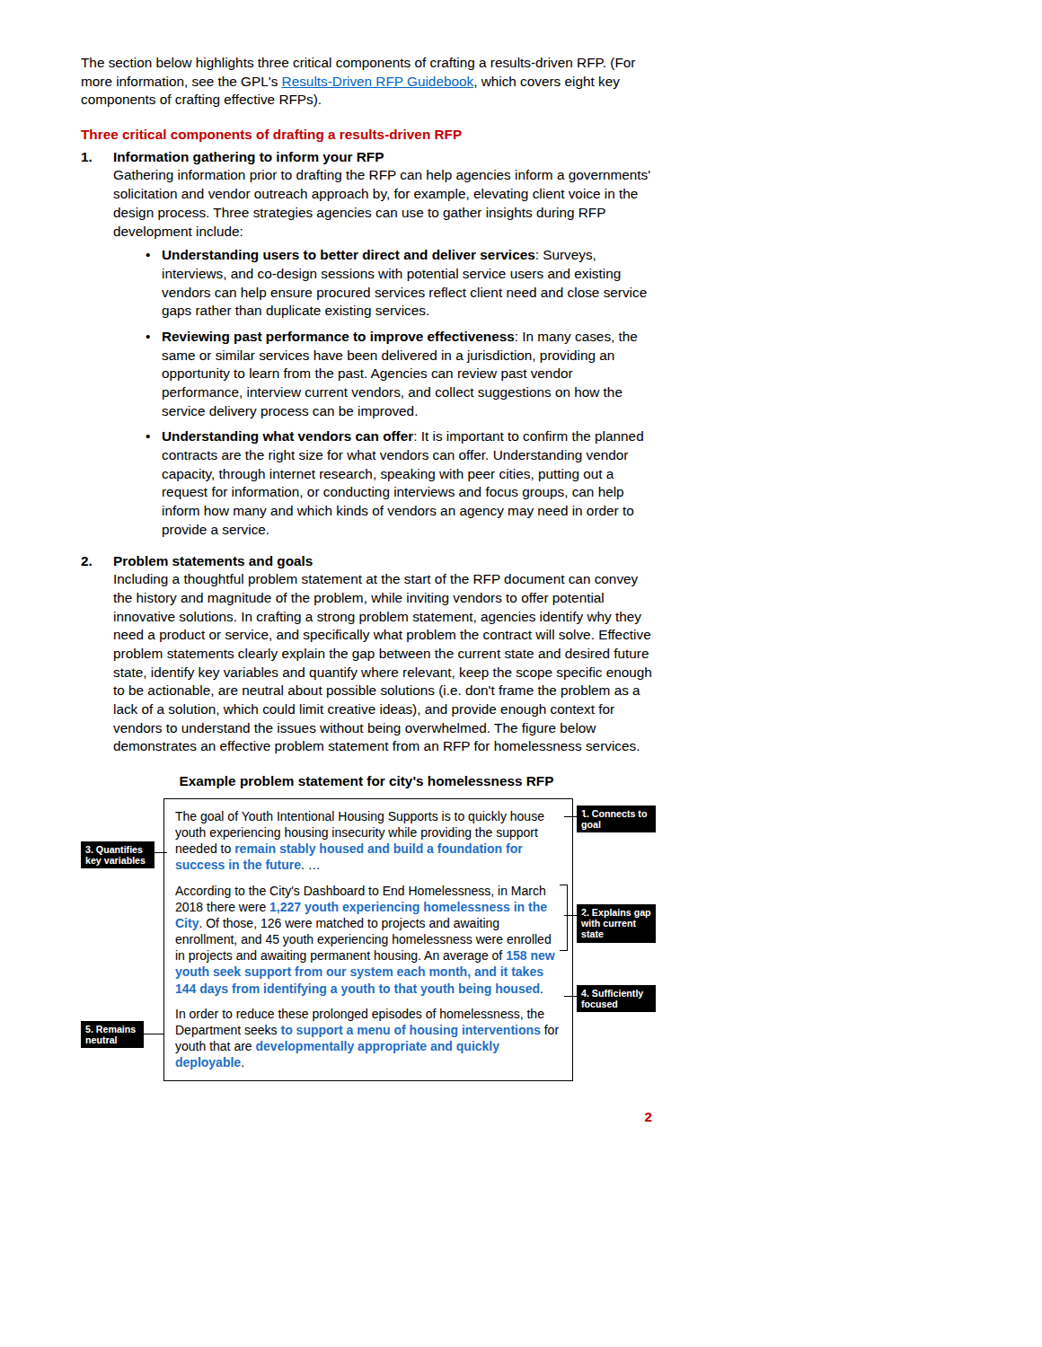The section below highlights three critical components of crafting a results-driven RFP. (For more information, see the GPL's Results-Driven RFP Guidebook, which covers eight key components of crafting effective RFPs).
Three critical components of drafting a results-driven RFP
Information gathering to inform your RFP
Gathering information prior to drafting the RFP can help agencies inform a governments' solicitation and vendor outreach approach by, for example, elevating client voice in the design process. Three strategies agencies can use to gather insights during RFP development include:
Understanding users to better direct and deliver services: Surveys, interviews, and co-design sessions with potential service users and existing vendors can help ensure procured services reflect client need and close service gaps rather than duplicate existing services.
Reviewing past performance to improve effectiveness: In many cases, the same or similar services have been delivered in a jurisdiction, providing an opportunity to learn from the past. Agencies can review past vendor performance, interview current vendors, and collect suggestions on how the service delivery process can be improved.
Understanding what vendors can offer: It is important to confirm the planned contracts are the right size for what vendors can offer. Understanding vendor capacity, through internet research, speaking with peer cities, putting out a request for information, or conducting interviews and focus groups, can help inform how many and which kinds of vendors an agency may need in order to provide a service.
Problem statements and goals
Including a thoughtful problem statement at the start of the RFP document can convey the history and magnitude of the problem, while inviting vendors to offer potential innovative solutions. In crafting a strong problem statement, agencies identify why they need a product or service, and specifically what problem the contract will solve. Effective problem statements clearly explain the gap between the current state and desired future state, identify key variables and quantify where relevant, keep the scope specific enough to be actionable, are neutral about possible solutions (i.e. don't frame the problem as a lack of a solution, which could limit creative ideas), and provide enough context for vendors to understand the issues without being overwhelmed. The figure below demonstrates an effective problem statement from an RFP for homelessness services.
Example problem statement for city's homelessness RFP
1. Connects to goal
3. Quantifies key variables
2. Explains gap with current state
4. Sufficiently focused
5. Remains neutral
The goal of Youth Intentional Housing Supports is to quickly house youth experiencing housing insecurity while providing the support needed to remain stably housed and build a foundation for success in the future. …
According to the City's Dashboard to End Homelessness, in March 2018 there were 1,227 youth experiencing homelessness in the City. Of those, 126 were matched to projects and awaiting enrollment, and 45 youth experiencing homelessness were enrolled in projects and awaiting permanent housing. An average of 158 new youth seek support from our system each month, and it takes 144 days from identifying a youth to that youth being housed.
In order to reduce these prolonged episodes of homelessness, the Department seeks to support a menu of housing interventions for youth that are developmentally appropriate and quickly deployable.
2